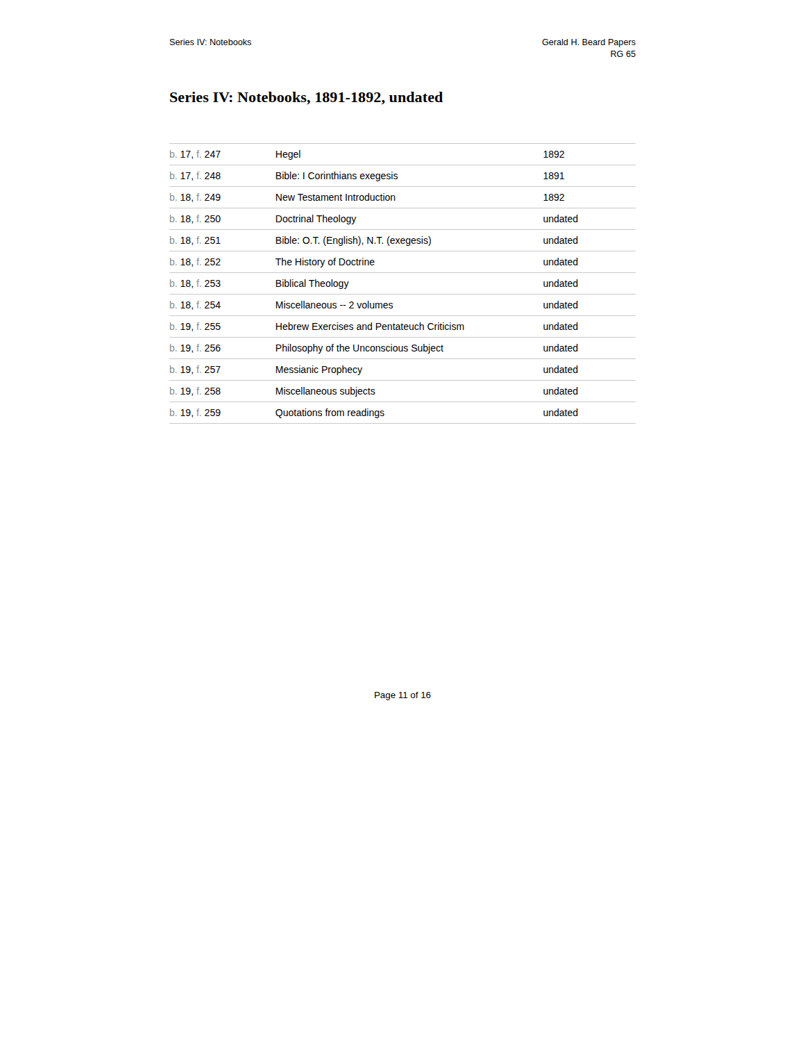Series IV: Notebooks
Gerald H. Beard Papers
RG 65
Series IV: Notebooks, 1891-1892, undated
| b. 17, f. 247 | Hegel | 1892 |
| b. 17, f. 248 | Bible: I Corinthians exegesis | 1891 |
| b. 18, f. 249 | New Testament Introduction | 1892 |
| b. 18, f. 250 | Doctrinal Theology | undated |
| b. 18, f. 251 | Bible: O.T. (English), N.T. (exegesis) | undated |
| b. 18, f. 252 | The History of Doctrine | undated |
| b. 18, f. 253 | Biblical Theology | undated |
| b. 18, f. 254 | Miscellaneous -- 2 volumes | undated |
| b. 19, f. 255 | Hebrew Exercises and Pentateuch Criticism | undated |
| b. 19, f. 256 | Philosophy of the Unconscious Subject | undated |
| b. 19, f. 257 | Messianic Prophecy | undated |
| b. 19, f. 258 | Miscellaneous subjects | undated |
| b. 19, f. 259 | Quotations from readings | undated |
Page 11 of 16